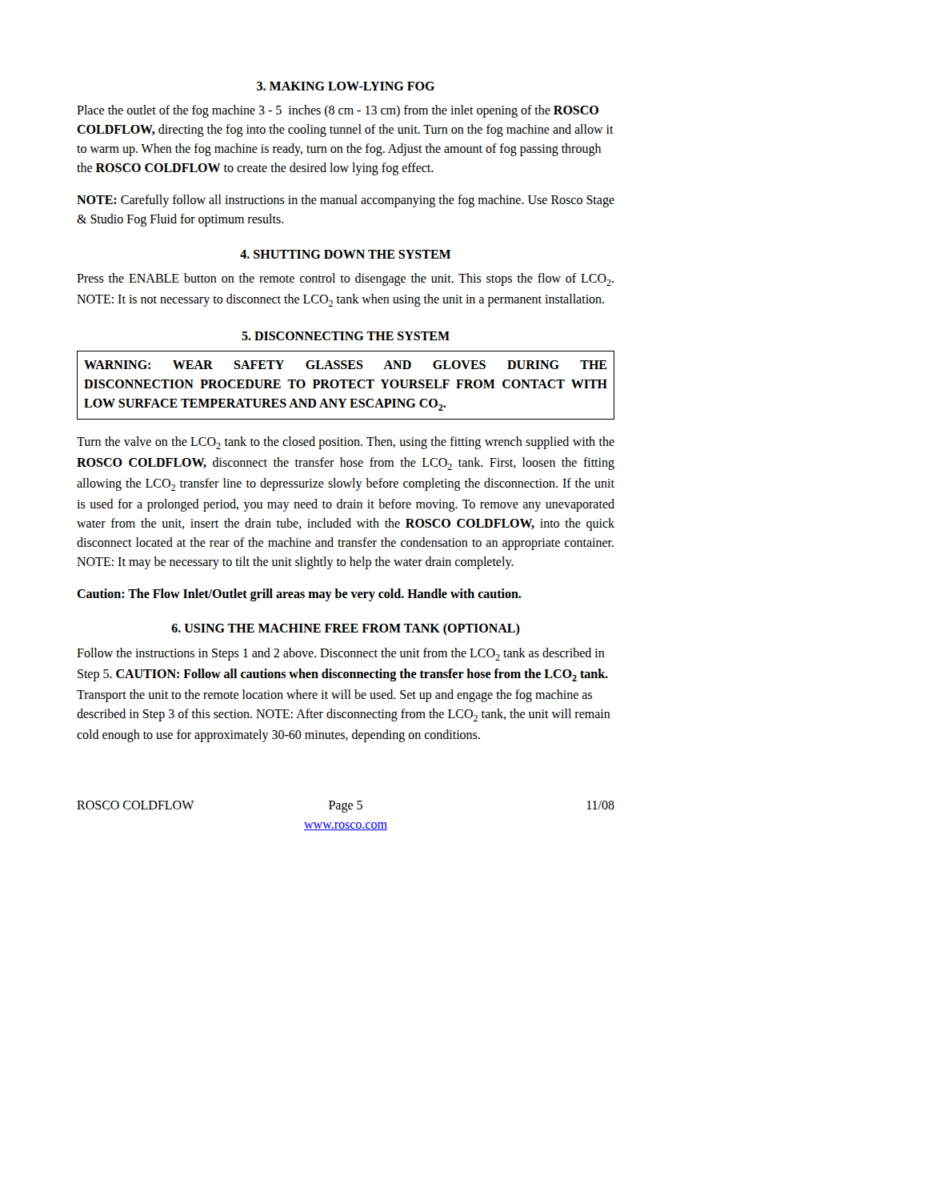3. Making Low-Lying Fog
Place the outlet of the fog machine 3 - 5 inches (8 cm - 13 cm) from the inlet opening of the ROSCO COLDFLOW, directing the fog into the cooling tunnel of the unit. Turn on the fog machine and allow it to warm up. When the fog machine is ready, turn on the fog. Adjust the amount of fog passing through the ROSCO COLDFLOW to create the desired low lying fog effect.
NOTE: Carefully follow all instructions in the manual accompanying the fog machine. Use Rosco Stage & Studio Fog Fluid for optimum results.
4. Shutting Down the System
Press the ENABLE button on the remote control to disengage the unit. This stops the flow of LCO2. NOTE: It is not necessary to disconnect the LCO2 tank when using the unit in a permanent installation.
5. Disconnecting the System
Warning: Wear safety glasses and gloves during the disconnection procedure to protect yourself from contact with low surface temperatures and any escaping CO2.
Turn the valve on the LCO2 tank to the closed position. Then, using the fitting wrench supplied with the ROSCO COLDFLOW, disconnect the transfer hose from the LCO2 tank. First, loosen the fitting allowing the LCO2 transfer line to depressurize slowly before completing the disconnection. If the unit is used for a prolonged period, you may need to drain it before moving. To remove any unevaporated water from the unit, insert the drain tube, included with the ROSCO COLDFLOW, into the quick disconnect located at the rear of the machine and transfer the condensation to an appropriate container. NOTE: It may be necessary to tilt the unit slightly to help the water drain completely.
Caution: The Flow Inlet/Outlet grill areas may be very cold. Handle with caution.
6. Using the Machine Free from Tank (Optional)
Follow the instructions in Steps 1 and 2 above. Disconnect the unit from the LCO2 tank as described in Step 5. CAUTION: Follow all cautions when disconnecting the transfer hose from the LCO2 tank. Transport the unit to the remote location where it will be used. Set up and engage the fog machine as described in Step 3 of this section. NOTE: After disconnecting from the LCO2 tank, the unit will remain cold enough to use for approximately 30-60 minutes, depending on conditions.
| ROSCO COLDFLOW | Page 5 www.rosco.com | 11/08 |